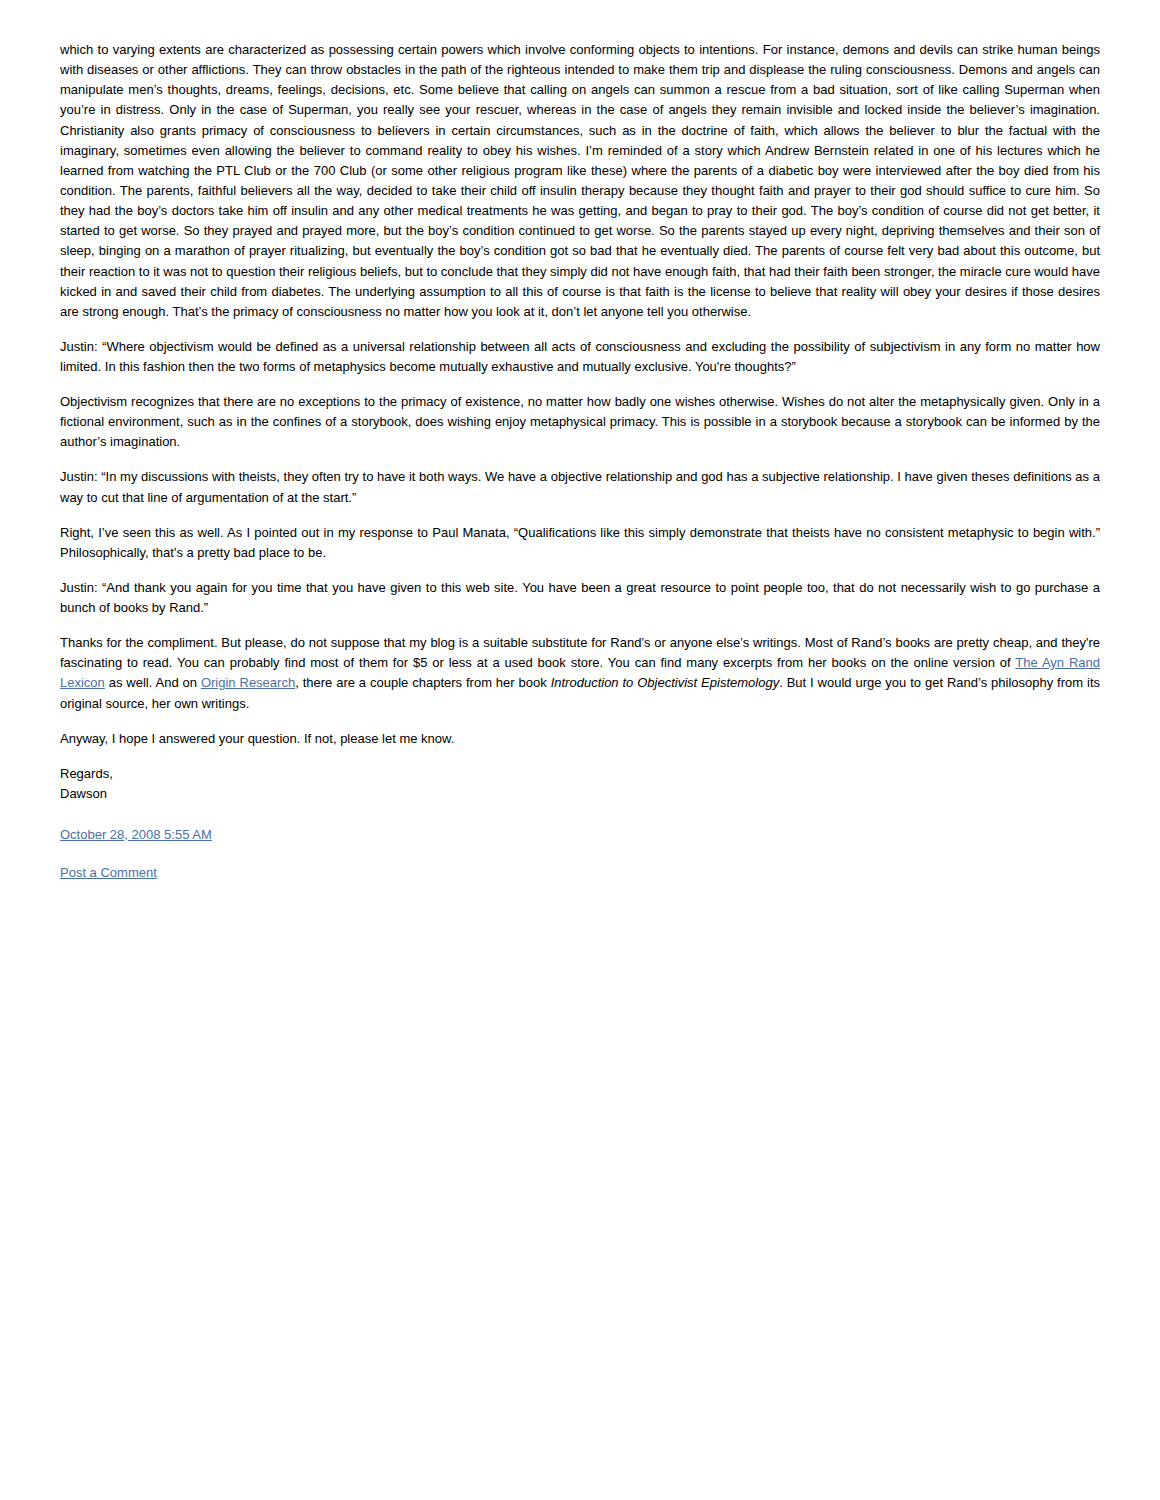which to varying extents are characterized as possessing certain powers which involve conforming objects to intentions. For instance, demons and devils can strike human beings with diseases or other afflictions. They can throw obstacles in the path of the righteous intended to make them trip and displease the ruling consciousness. Demons and angels can manipulate men’s thoughts, dreams, feelings, decisions, etc. Some believe that calling on angels can summon a rescue from a bad situation, sort of like calling Superman when you’re in distress. Only in the case of Superman, you really see your rescuer, whereas in the case of angels they remain invisible and locked inside the believer’s imagination. Christianity also grants primacy of consciousness to believers in certain circumstances, such as in the doctrine of faith, which allows the believer to blur the factual with the imaginary, sometimes even allowing the believer to command reality to obey his wishes. I’m reminded of a story which Andrew Bernstein related in one of his lectures which he learned from watching the PTL Club or the 700 Club (or some other religious program like these) where the parents of a diabetic boy were interviewed after the boy died from his condition. The parents, faithful believers all the way, decided to take their child off insulin therapy because they thought faith and prayer to their god should suffice to cure him. So they had the boy’s doctors take him off insulin and any other medical treatments he was getting, and began to pray to their god. The boy’s condition of course did not get better, it started to get worse. So they prayed and prayed more, but the boy’s condition continued to get worse. So the parents stayed up every night, depriving themselves and their son of sleep, binging on a marathon of prayer ritualizing, but eventually the boy’s condition got so bad that he eventually died. The parents of course felt very bad about this outcome, but their reaction to it was not to question their religious beliefs, but to conclude that they simply did not have enough faith, that had their faith been stronger, the miracle cure would have kicked in and saved their child from diabetes. The underlying assumption to all this of course is that faith is the license to believe that reality will obey your desires if those desires are strong enough. That’s the primacy of consciousness no matter how you look at it, don’t let anyone tell you otherwise.
Justin: “Where objectivism would be defined as a universal relationship between all acts of consciousness and excluding the possibility of subjectivism in any form no matter how limited. In this fashion then the two forms of metaphysics become mutually exhaustive and mutually exclusive. You're thoughts?”
Objectivism recognizes that there are no exceptions to the primacy of existence, no matter how badly one wishes otherwise. Wishes do not alter the metaphysically given. Only in a fictional environment, such as in the confines of a storybook, does wishing enjoy metaphysical primacy. This is possible in a storybook because a storybook can be informed by the author’s imagination.
Justin: “In my discussions with theists, they often try to have it both ways. We have a objective relationship and god has a subjective relationship. I have given theses definitions as a way to cut that line of argumentation of at the start.”
Right, I’ve seen this as well. As I pointed out in my response to Paul Manata, “Qualifications like this simply demonstrate that theists have no consistent metaphysic to begin with.” Philosophically, that's a pretty bad place to be.
Justin: “And thank you again for you time that you have given to this web site. You have been a great resource to point people too, that do not necessarily wish to go purchase a bunch of books by Rand.”
Thanks for the compliment. But please, do not suppose that my blog is a suitable substitute for Rand’s or anyone else’s writings. Most of Rand’s books are pretty cheap, and they're fascinating to read. You can probably find most of them for $5 or less at a used book store. You can find many excerpts from her books on the online version of The Ayn Rand Lexicon as well. And on Origin Research, there are a couple chapters from her book Introduction to Objectivist Epistemology. But I would urge you to get Rand’s philosophy from its original source, her own writings.
Anyway, I hope I answered your question. If not, please let me know.
Regards,
Dawson
October 28, 2008 5:55 AM
Post a Comment